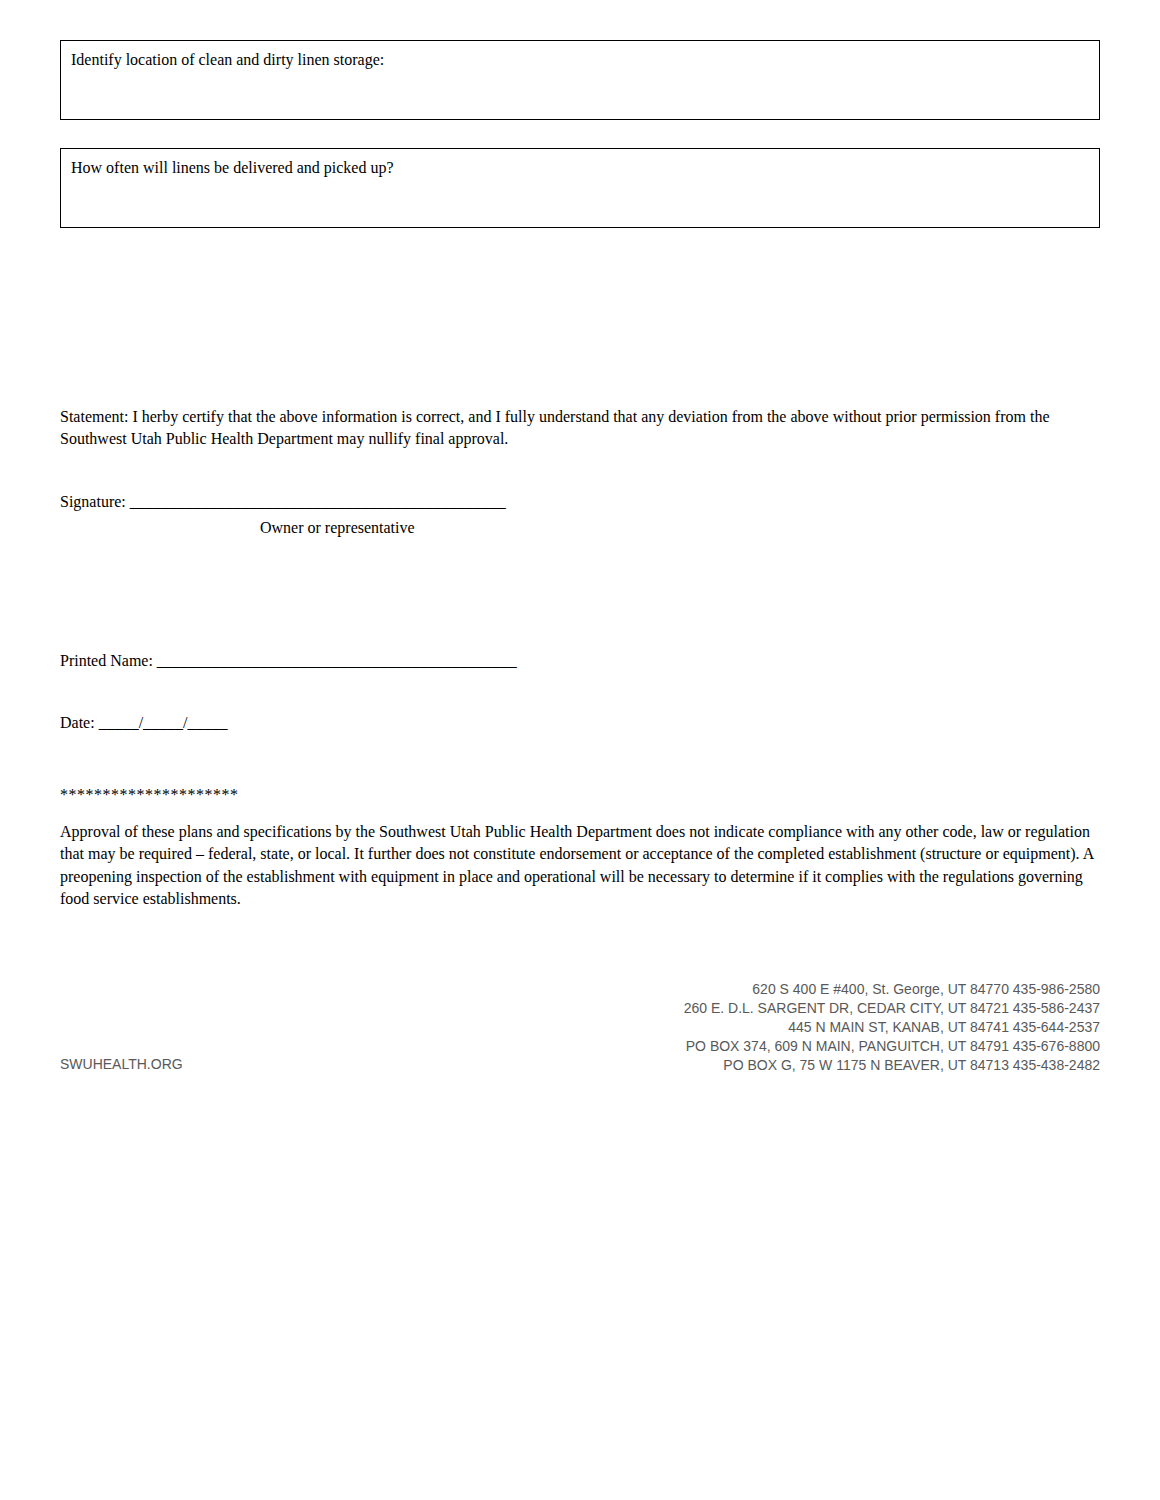Identify location of clean and dirty linen storage:
How often will linens be delivered and picked up?
Statement: I herby certify that the above information is correct, and I fully understand that any deviation from the above without prior permission from the Southwest Utah Public Health Department may nullify final approval.
Signature: _______________________________________________
Owner or representative
Printed Name: _____________________________________________
Date: _____/_____/_____
*********************
Approval of these plans and specifications by the Southwest Utah Public Health Department does not indicate compliance with any other code, law or regulation that may be required – federal, state, or local. It further does not constitute endorsement or acceptance of the completed establishment (structure or equipment). A preopening inspection of the establishment with equipment in place and operational will be necessary to determine if it complies with the regulations governing food service establishments.
SWUHEALTH.ORG
620 S 400 E #400, St. George, UT 84770 435-986-2580
260 E. D.L. SARGENT DR, CEDAR CITY, UT 84721 435-586-2437
445 N MAIN ST, KANAB, UT 84741 435-644-2537
PO BOX 374, 609 N MAIN, PANGUITCH, UT 84791 435-676-8800
PO BOX G, 75 W 1175 N BEAVER, UT 84713 435-438-2482